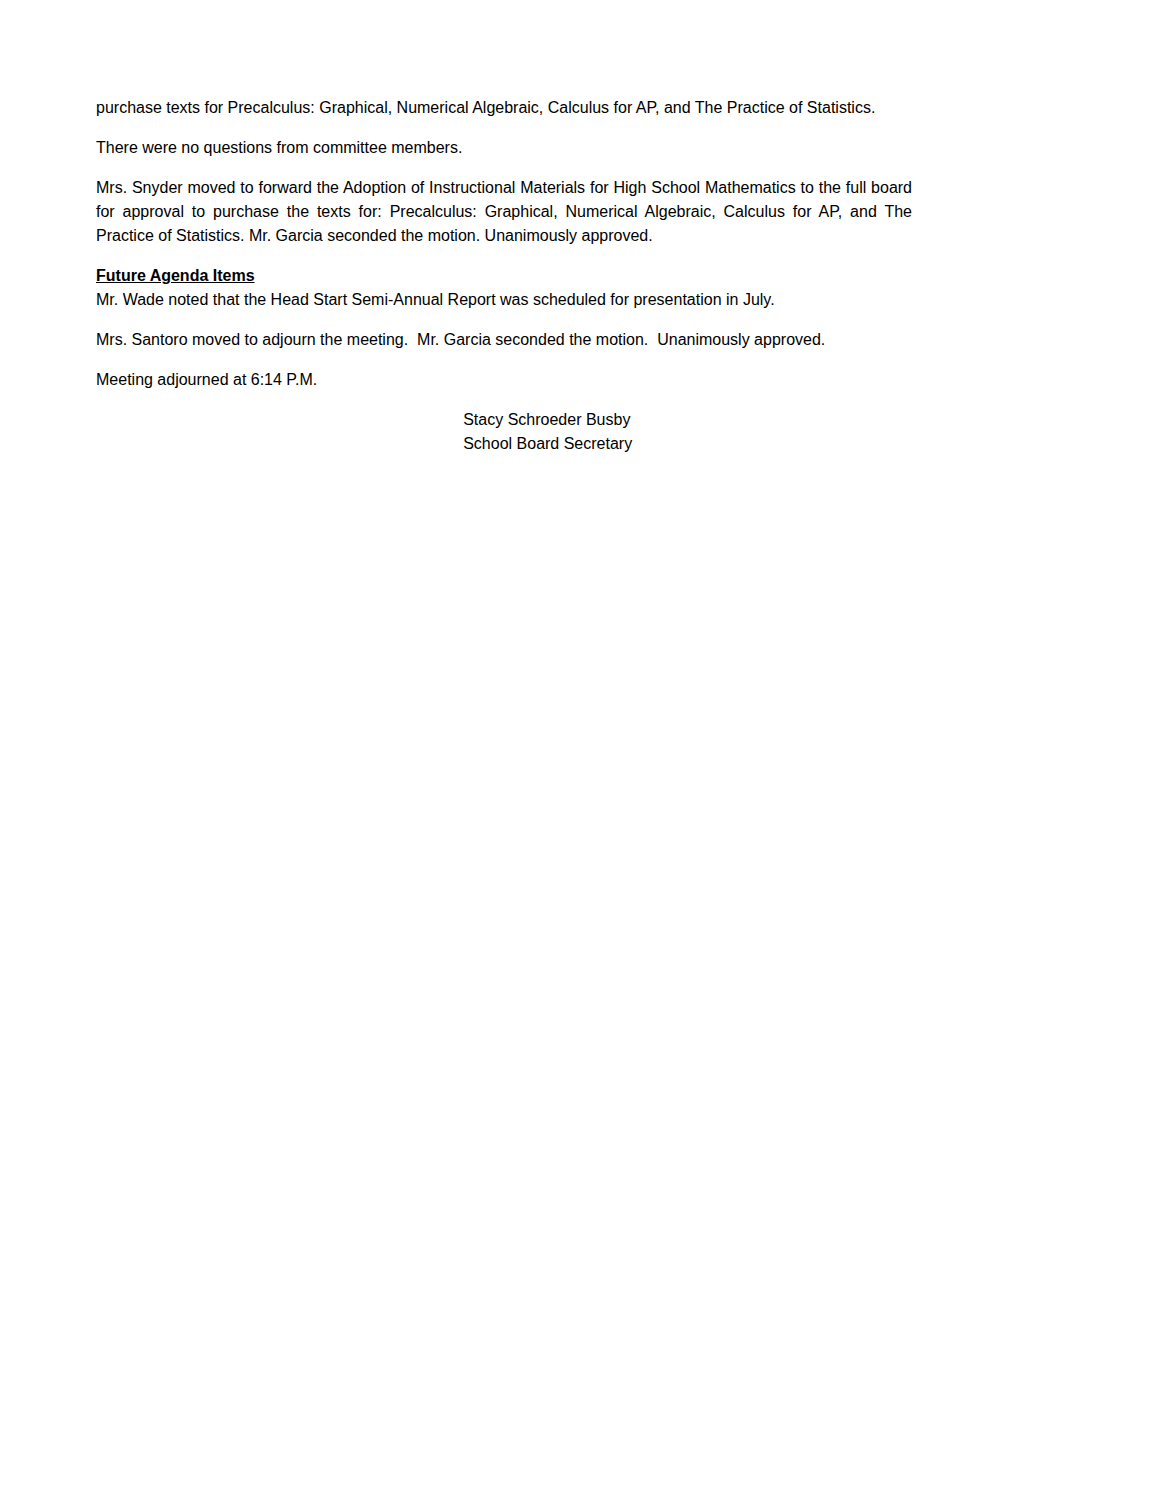purchase texts for Precalculus: Graphical, Numerical Algebraic, Calculus for AP, and The Practice of Statistics.
There were no questions from committee members.
Mrs. Snyder moved to forward the Adoption of Instructional Materials for High School Mathematics to the full board for approval to purchase the texts for: Precalculus: Graphical, Numerical Algebraic, Calculus for AP, and The Practice of Statistics. Mr. Garcia seconded the motion. Unanimously approved.
Future Agenda Items
Mr. Wade noted that the Head Start Semi-Annual Report was scheduled for presentation in July.
Mrs. Santoro moved to adjourn the meeting. Mr. Garcia seconded the motion. Unanimously approved.
Meeting adjourned at 6:14 P.M.
Stacy Schroeder Busby
School Board Secretary